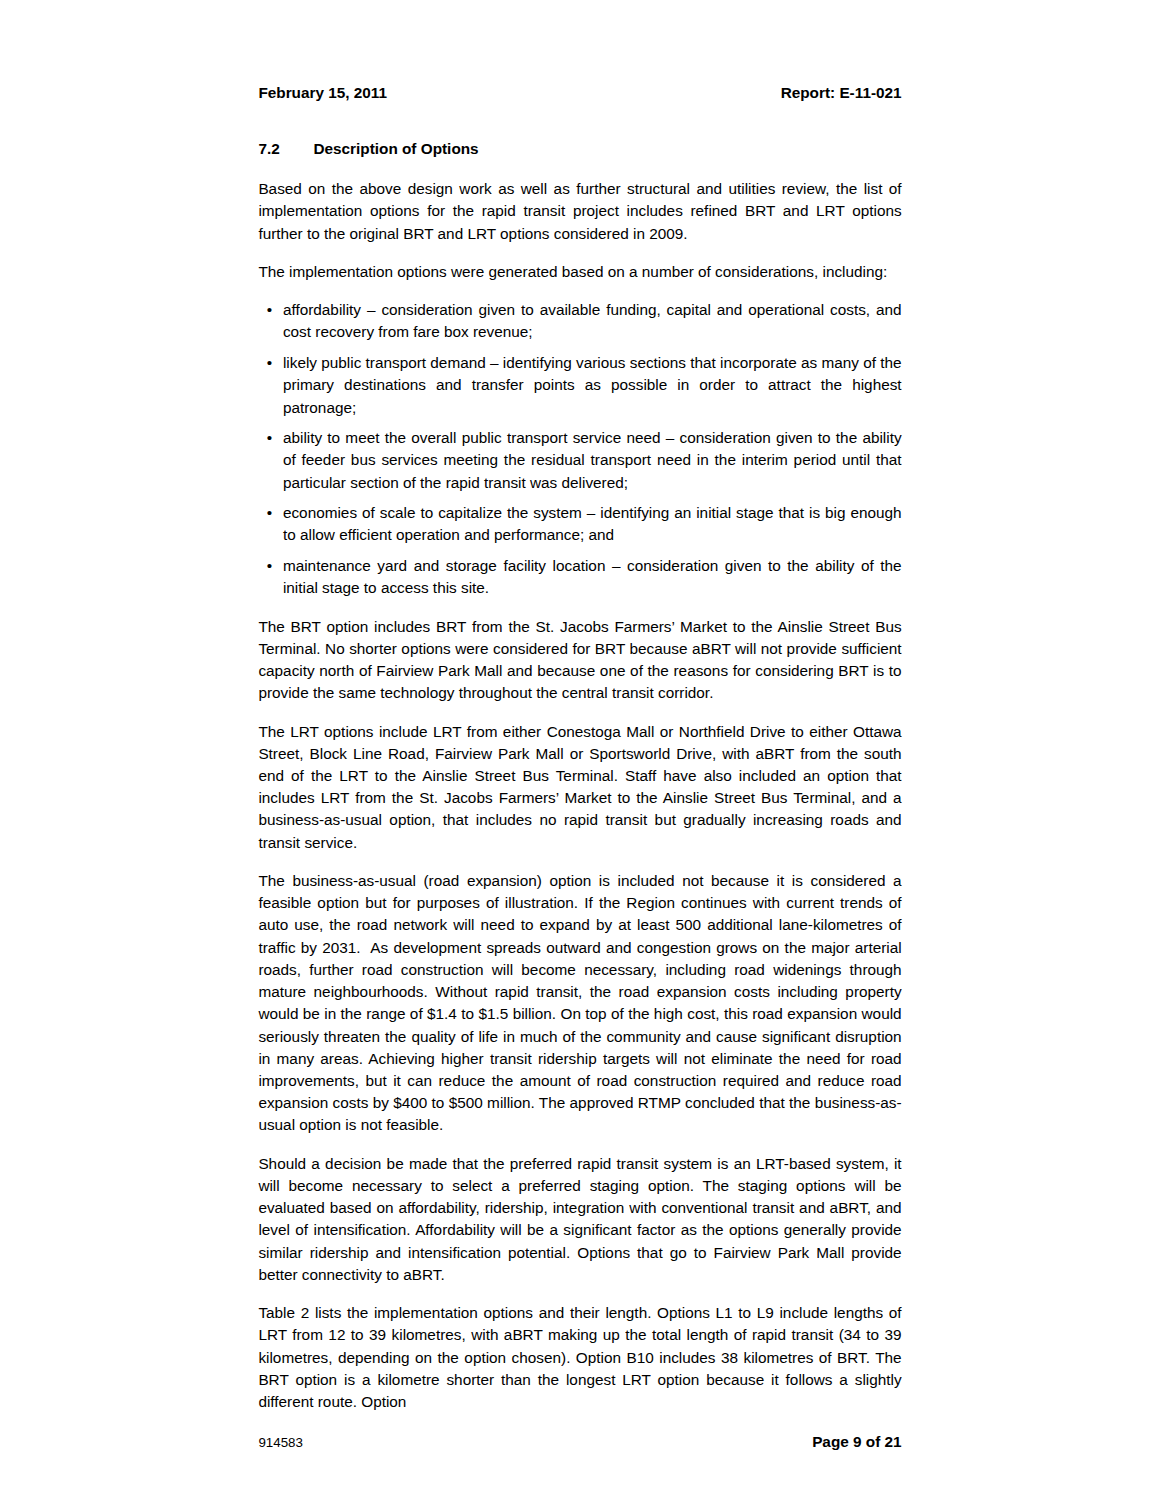February 15, 2011 Report: E-11-021
7.2 Description of Options
Based on the above design work as well as further structural and utilities review, the list of implementation options for the rapid transit project includes refined BRT and LRT options further to the original BRT and LRT options considered in 2009.
The implementation options were generated based on a number of considerations, including:
affordability – consideration given to available funding, capital and operational costs, and cost recovery from fare box revenue;
likely public transport demand – identifying various sections that incorporate as many of the primary destinations and transfer points as possible in order to attract the highest patronage;
ability to meet the overall public transport service need – consideration given to the ability of feeder bus services meeting the residual transport need in the interim period until that particular section of the rapid transit was delivered;
economies of scale to capitalize the system – identifying an initial stage that is big enough to allow efficient operation and performance; and
maintenance yard and storage facility location – consideration given to the ability of the initial stage to access this site.
The BRT option includes BRT from the St. Jacobs Farmers’ Market to the Ainslie Street Bus Terminal. No shorter options were considered for BRT because aBRT will not provide sufficient capacity north of Fairview Park Mall and because one of the reasons for considering BRT is to provide the same technology throughout the central transit corridor.
The LRT options include LRT from either Conestoga Mall or Northfield Drive to either Ottawa Street, Block Line Road, Fairview Park Mall or Sportsworld Drive, with aBRT from the south end of the LRT to the Ainslie Street Bus Terminal. Staff have also included an option that includes LRT from the St. Jacobs Farmers’ Market to the Ainslie Street Bus Terminal, and a business-as-usual option, that includes no rapid transit but gradually increasing roads and transit service.
The business-as-usual (road expansion) option is included not because it is considered a feasible option but for purposes of illustration. If the Region continues with current trends of auto use, the road network will need to expand by at least 500 additional lane-kilometres of traffic by 2031. As development spreads outward and congestion grows on the major arterial roads, further road construction will become necessary, including road widenings through mature neighbourhoods. Without rapid transit, the road expansion costs including property would be in the range of $1.4 to $1.5 billion. On top of the high cost, this road expansion would seriously threaten the quality of life in much of the community and cause significant disruption in many areas. Achieving higher transit ridership targets will not eliminate the need for road improvements, but it can reduce the amount of road construction required and reduce road expansion costs by $400 to $500 million. The approved RTMP concluded that the business-as-usual option is not feasible.
Should a decision be made that the preferred rapid transit system is an LRT-based system, it will become necessary to select a preferred staging option. The staging options will be evaluated based on affordability, ridership, integration with conventional transit and aBRT, and level of intensification. Affordability will be a significant factor as the options generally provide similar ridership and intensification potential. Options that go to Fairview Park Mall provide better connectivity to aBRT.
Table 2 lists the implementation options and their length. Options L1 to L9 include lengths of LRT from 12 to 39 kilometres, with aBRT making up the total length of rapid transit (34 to 39 kilometres, depending on the option chosen). Option B10 includes 38 kilometres of BRT. The BRT option is a kilometre shorter than the longest LRT option because it follows a slightly different route. Option
914583 Page 9 of 21